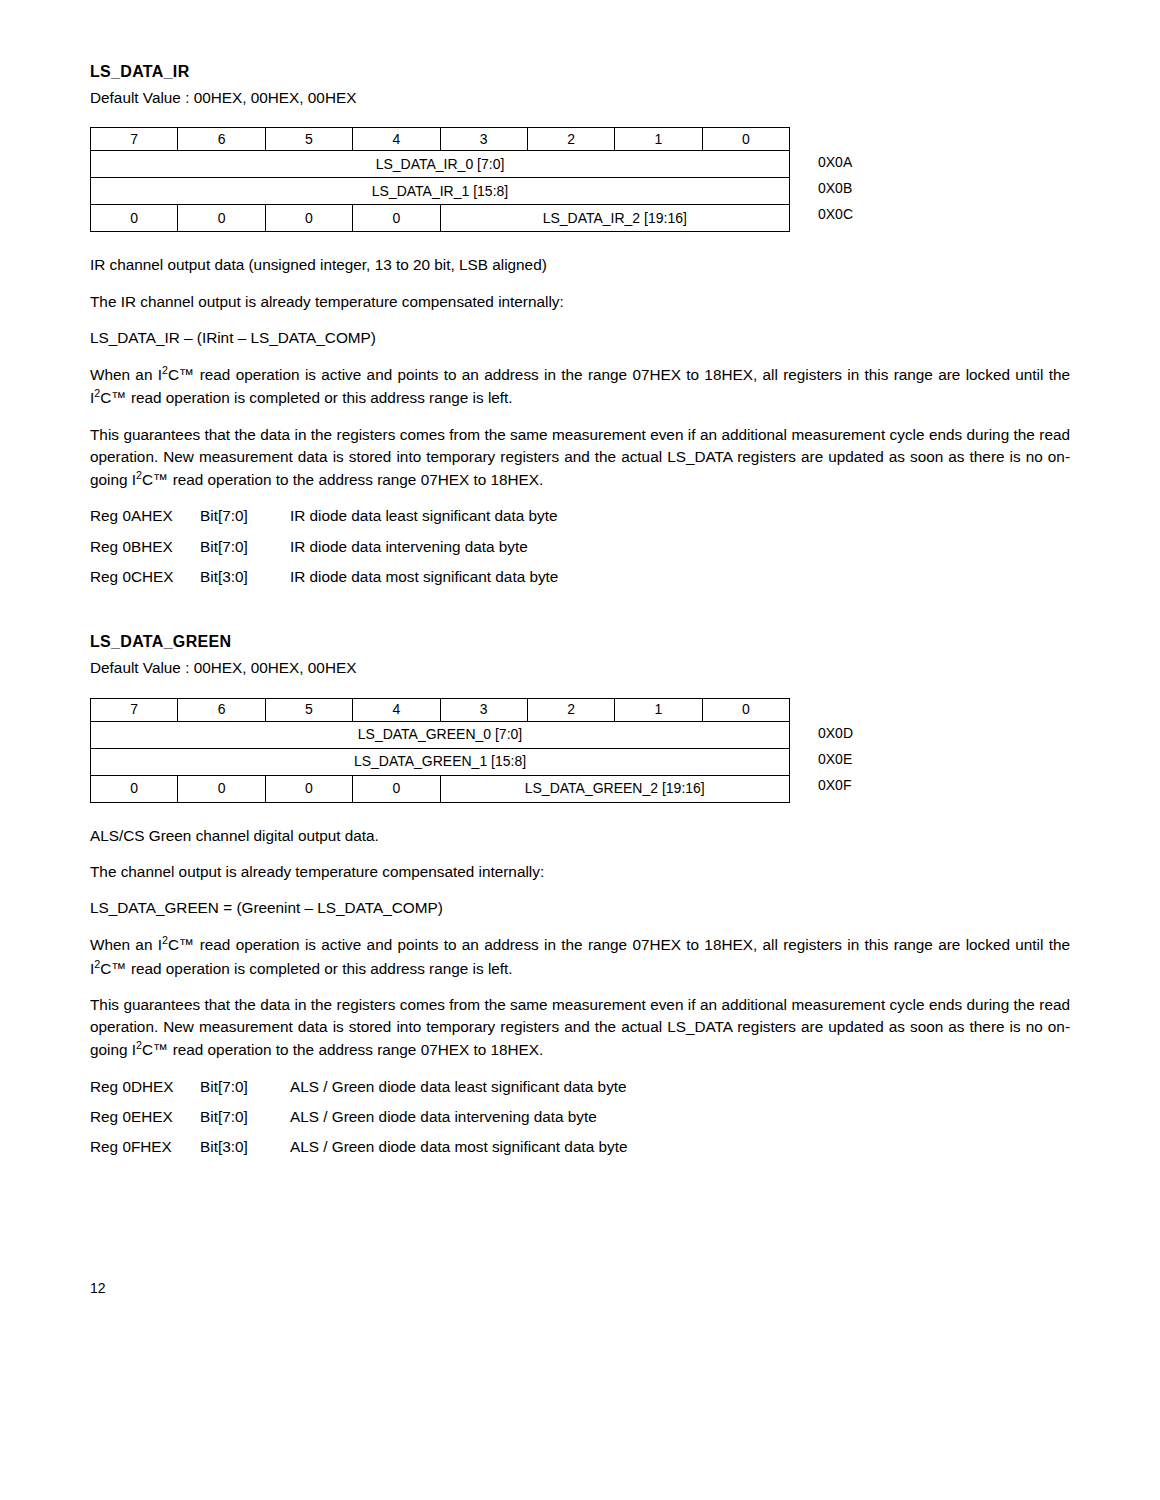LS_DATA_IR
Default Value : 00HEX, 00HEX, 00HEX
| 7 | 6 | 5 | 4 | 3 | 2 | 1 | 0 |
| LS_DATA_IR_0 [7:0] |
| LS_DATA_IR_1 [15:8] |
| 0 | 0 | 0 | 0 | LS_DATA_IR_2 [19:16] |
0X0A
0X0B
0X0C
IR channel output data (unsigned integer, 13 to 20 bit, LSB aligned)
The IR channel output is already temperature compensated internally:
LS_DATA_IR – (IRint – LS_DATA_COMP)
When an I2C™ read operation is active and points to an address in the range 07HEX to 18HEX, all registers in this range are locked until the I2C™ read operation is completed or this address range is left.
This guarantees that the data in the registers comes from the same measurement even if an additional measurement cycle ends during the read operation. New measurement data is stored into temporary registers and the actual LS_DATA registers are updated as soon as there is no on-going I2C™ read operation to the address range 07HEX to 18HEX.
Reg 0AHEX Bit[7:0] IR diode data least significant data byte
Reg 0BHEX Bit[7:0] IR diode data intervening data byte
Reg 0CHEX Bit[3:0] IR diode data most significant data byte
LS_DATA_GREEN
Default Value : 00HEX, 00HEX, 00HEX
| 7 | 6 | 5 | 4 | 3 | 2 | 1 | 0 |
| LS_DATA_GREEN_0 [7:0] |
| LS_DATA_GREEN_1 [15:8] |
| 0 | 0 | 0 | 0 | LS_DATA_GREEN_2 [19:16] |
0X0D
0X0E
0X0F
ALS/CS Green channel digital output data.
The channel output is already temperature compensated internally:
LS_DATA_GREEN = (Greenint – LS_DATA_COMP)
When an I2C™ read operation is active and points to an address in the range 07HEX to 18HEX, all registers in this range are locked until the I2C™ read operation is completed or this address range is left.
This guarantees that the data in the registers comes from the same measurement even if an additional measurement cycle ends during the read operation. New measurement data is stored into temporary registers and the actual LS_DATA registers are updated as soon as there is no on-going I2C™ read operation to the address range 07HEX to 18HEX.
Reg 0DHEX Bit[7:0] ALS / Green diode data least significant data byte
Reg 0EHEX Bit[7:0] ALS / Green diode data intervening data byte
Reg 0FHEX Bit[3:0] ALS / Green diode data most significant data byte
12